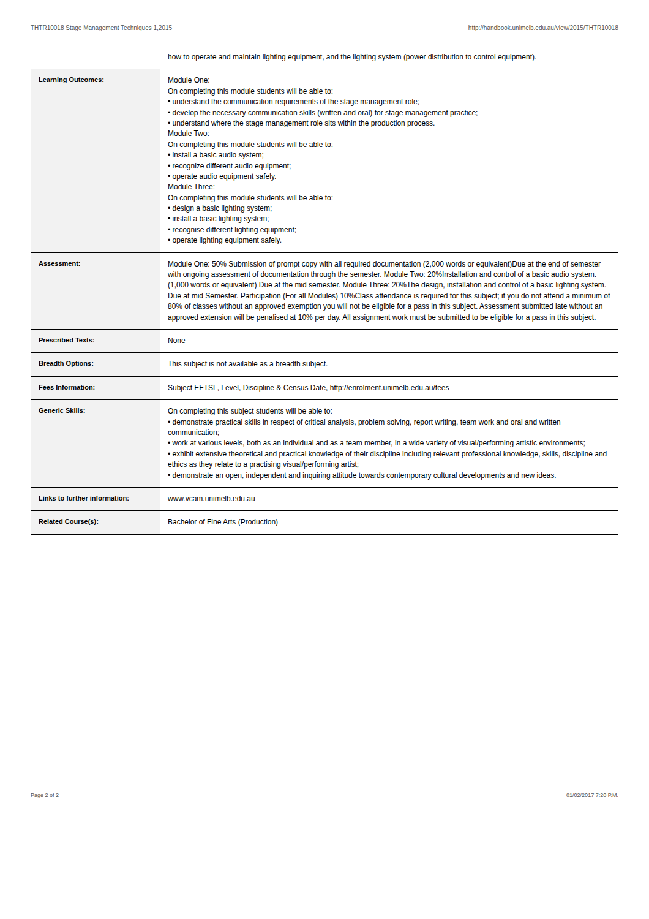THTR10018 Stage Management Techniques 1,2015
http://handbook.unimelb.edu.au/view/2015/THTR10018
| | how to operate and maintain lighting equipment, and the lighting system (power distribution to control equipment). |
| Learning Outcomes: | Module One: On completing this module students will be able to: • understand the communication requirements of the stage management role; • develop the necessary communication skills (written and oral) for stage management practice; • understand where the stage management role sits within the production process. Module Two: On completing this module students will be able to: • install a basic audio system; • recognize different audio equipment; • operate audio equipment safely. Module Three: On completing this module students will be able to: • design a basic lighting system; • install a basic lighting system; • recognise different lighting equipment; • operate lighting equipment safely. |
| Assessment: | Module One: 50% Submission of prompt copy with all required documentation (2,000 words or equivalent)Due at the end of semester with ongoing assessment of documentation through the semester. Module Two: 20%Installation and control of a basic audio system. (1,000 words or equivalent) Due at the mid semester. Module Three: 20%The design, installation and control of a basic lighting system. Due at mid Semester. Participation (For all Modules) 10%Class attendance is required for this subject; if you do not attend a minimum of 80% of classes without an approved exemption you will not be eligible for a pass in this subject. Assessment submitted late without an approved extension will be penalised at 10% per day. All assignment work must be submitted to be eligible for a pass in this subject. |
| Prescribed Texts: | None |
| Breadth Options: | This subject is not available as a breadth subject. |
| Fees Information: | Subject EFTSL, Level, Discipline & Census Date, http://enrolment.unimelb.edu.au/fees |
| Generic Skills: | On completing this subject students will be able to: • demonstrate practical skills in respect of critical analysis, problem solving, report writing, team work and oral and written communication; • work at various levels, both as an individual and as a team member, in a wide variety of visual/performing artistic environments; • exhibit extensive theoretical and practical knowledge of their discipline including relevant professional knowledge, skills, discipline and ethics as they relate to a practising visual/performing artist; • demonstrate an open, independent and inquiring attitude towards contemporary cultural developments and new ideas. |
| Links to further information: | www.vcam.unimelb.edu.au |
| Related Course(s): | Bachelor of Fine Arts (Production) |
Page 2 of 2
01/02/2017 7:20 P.M.